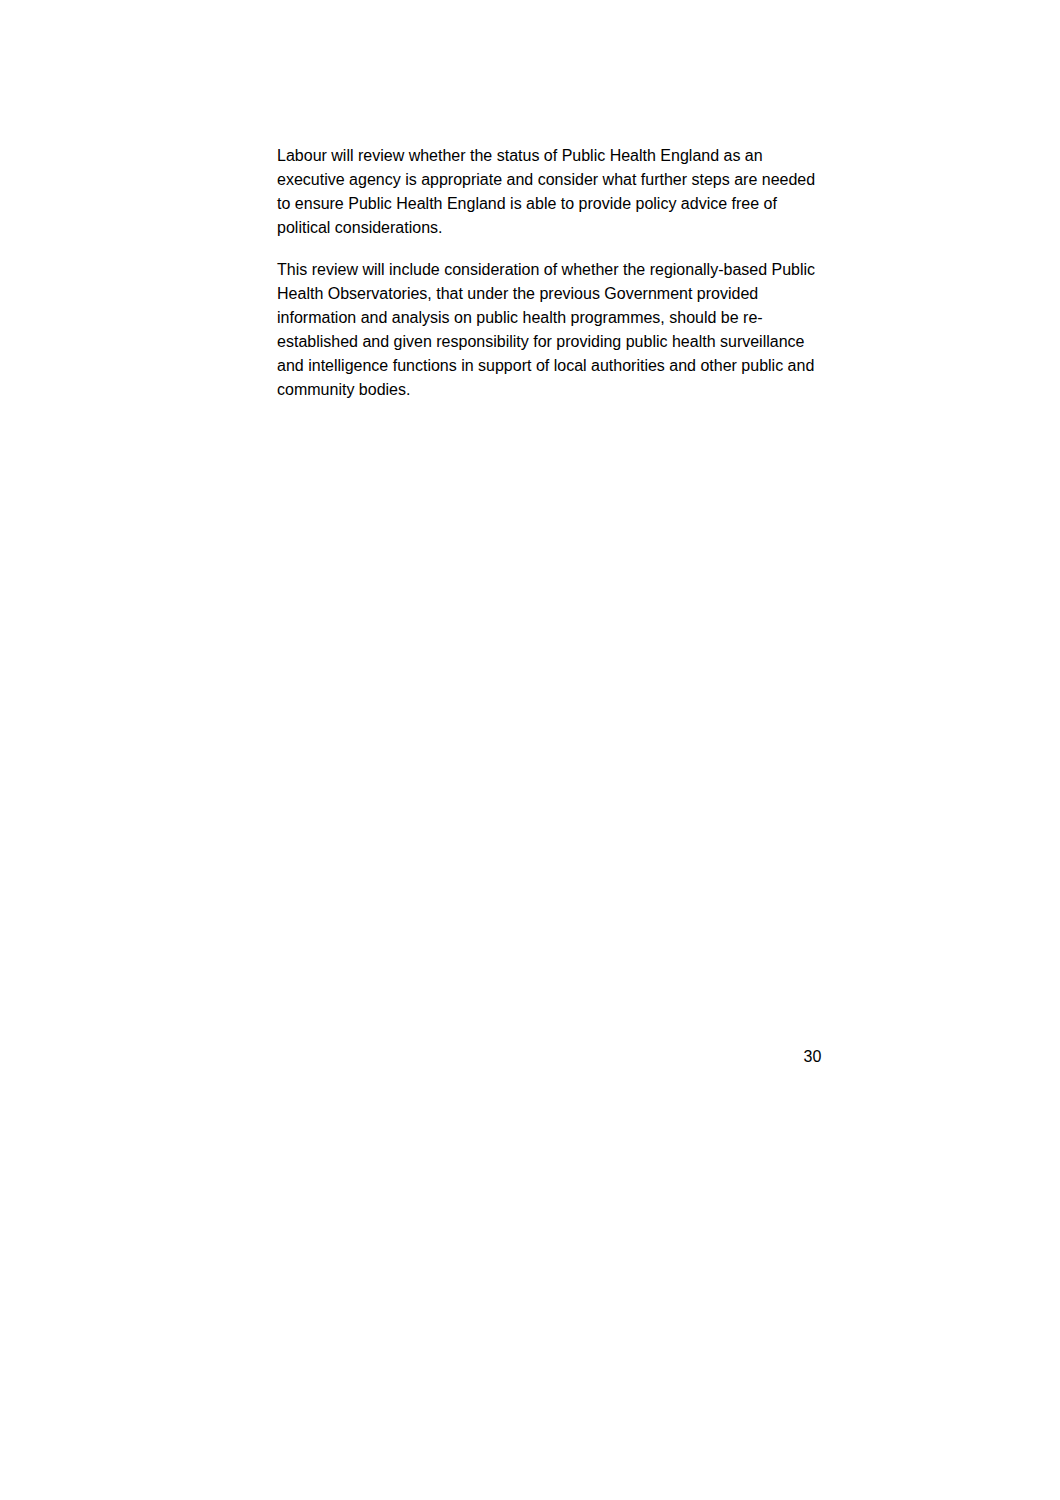Labour will review whether the status of Public Health England as an executive agency is appropriate and consider what further steps are needed to ensure Public Health England is able to provide policy advice free of political considerations.
This review will include consideration of whether the regionally-based Public Health Observatories, that under the previous Government provided information and analysis on public health programmes, should be re-established and given responsibility for providing public health surveillance and intelligence functions in support of local authorities and other public and community bodies.
30